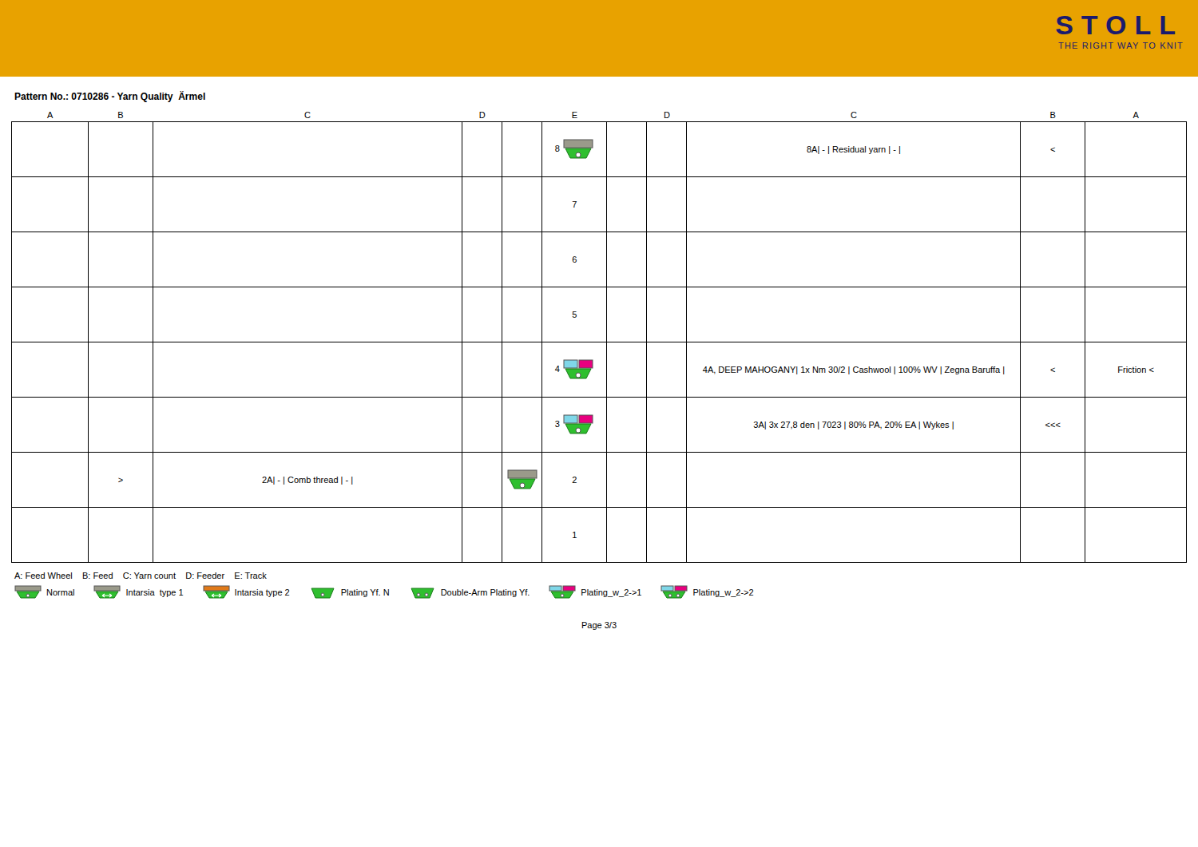STOLL
THE RIGHT WAY TO KNIT
Pattern No.: 0710286 - Yarn Quality Ärmel
| A | B | C | D | | E | | D | C | B | A |
| | | | | | 8 | | | 8A/ - / Residual yarn / - / | < | |
| | | | | | 7 | | | | | |
| | | | | | 6 | | | | | |
| | | | | | 5 | | | | | |
| | | | | | 4 | | | 4A, DEEP MAHOGANY/ 1x Nm 30/2 / Cashwool / 100% WV / Zegna Baruffa / | < | Friction < |
| | | | | | 3 | | | 3A/ 3x 27,8 den / 7023 / 80% PA, 20% EA / Wykes / | <<< | |
| | > | 2A/ - / Comb thread / - / | | | 2 | | | | | |
| | | | | | 1 | | | | | |
A: Feed Wheel B: Feed C: Yarn count D: Feeder E: Track
Normal Intarsia type 1 Intarsia type 2 Plating Yf. N Double-Arm Plating Yf. Plating_w_2->1 Plating_w_2->2
Page 3/3